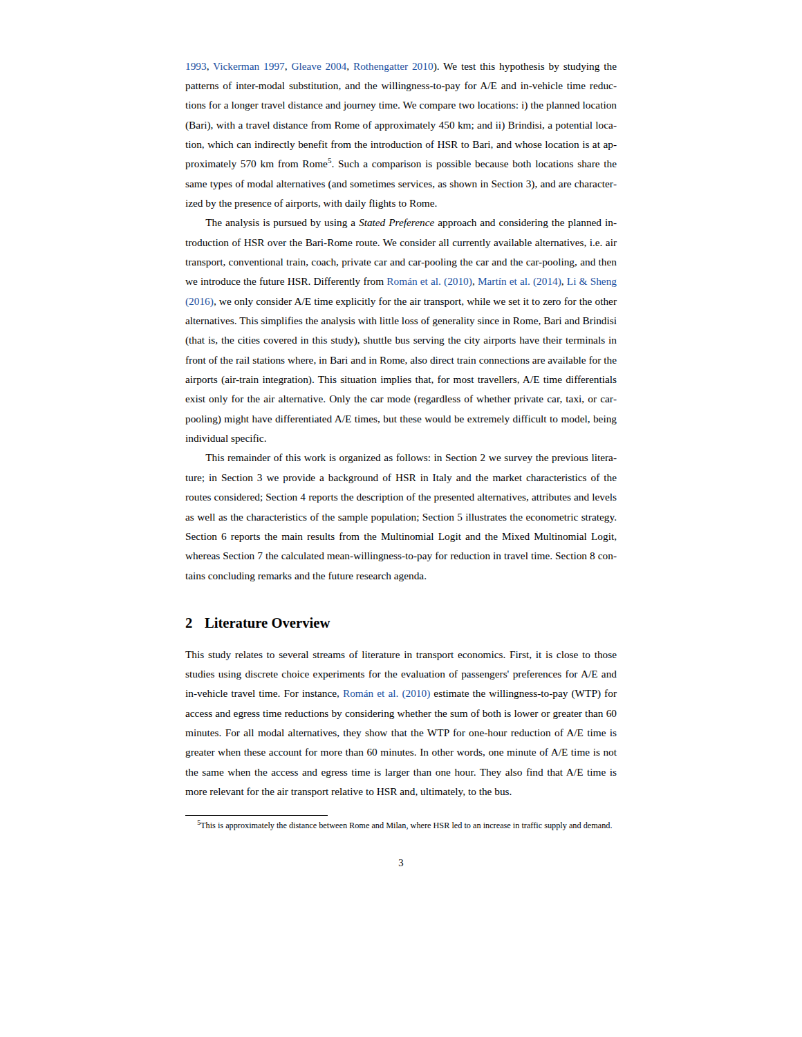1993, Vickerman 1997, Gleave 2004, Rothengatter 2010). We test this hypothesis by studying the patterns of inter-modal substitution, and the willingness-to-pay for A/E and in-vehicle time reductions for a longer travel distance and journey time. We compare two locations: i) the planned location (Bari), with a travel distance from Rome of approximately 450 km; and ii) Brindisi, a potential location, which can indirectly benefit from the introduction of HSR to Bari, and whose location is at approximately 570 km from Rome5. Such a comparison is possible because both locations share the same types of modal alternatives (and sometimes services, as shown in Section 3), and are characterized by the presence of airports, with daily flights to Rome.
The analysis is pursued by using a Stated Preference approach and considering the planned introduction of HSR over the Bari-Rome route. We consider all currently available alternatives, i.e. air transport, conventional train, coach, private car and car-pooling the car and the car-pooling, and then we introduce the future HSR. Differently from Román et al. (2010), Martín et al. (2014), Li & Sheng (2016), we only consider A/E time explicitly for the air transport, while we set it to zero for the other alternatives. This simplifies the analysis with little loss of generality since in Rome, Bari and Brindisi (that is, the cities covered in this study), shuttle bus serving the city airports have their terminals in front of the rail stations where, in Bari and in Rome, also direct train connections are available for the airports (air-train integration). This situation implies that, for most travellers, A/E time differentials exist only for the air alternative. Only the car mode (regardless of whether private car, taxi, or carpooling) might have differentiated A/E times, but these would be extremely difficult to model, being individual specific.
This remainder of this work is organized as follows: in Section 2 we survey the previous literature; in Section 3 we provide a background of HSR in Italy and the market characteristics of the routes considered; Section 4 reports the description of the presented alternatives, attributes and levels as well as the characteristics of the sample population; Section 5 illustrates the econometric strategy. Section 6 reports the main results from the Multinomial Logit and the Mixed Multinomial Logit, whereas Section 7 the calculated mean-willingness-to-pay for reduction in travel time. Section 8 contains concluding remarks and the future research agenda.
2 Literature Overview
This study relates to several streams of literature in transport economics. First, it is close to those studies using discrete choice experiments for the evaluation of passengers' preferences for A/E and in-vehicle travel time. For instance, Román et al. (2010) estimate the willingness-to-pay (WTP) for access and egress time reductions by considering whether the sum of both is lower or greater than 60 minutes. For all modal alternatives, they show that the WTP for one-hour reduction of A/E time is greater when these account for more than 60 minutes. In other words, one minute of A/E time is not the same when the access and egress time is larger than one hour. They also find that A/E time is more relevant for the air transport relative to HSR and, ultimately, to the bus.
5This is approximately the distance between Rome and Milan, where HSR led to an increase in traffic supply and demand.
3